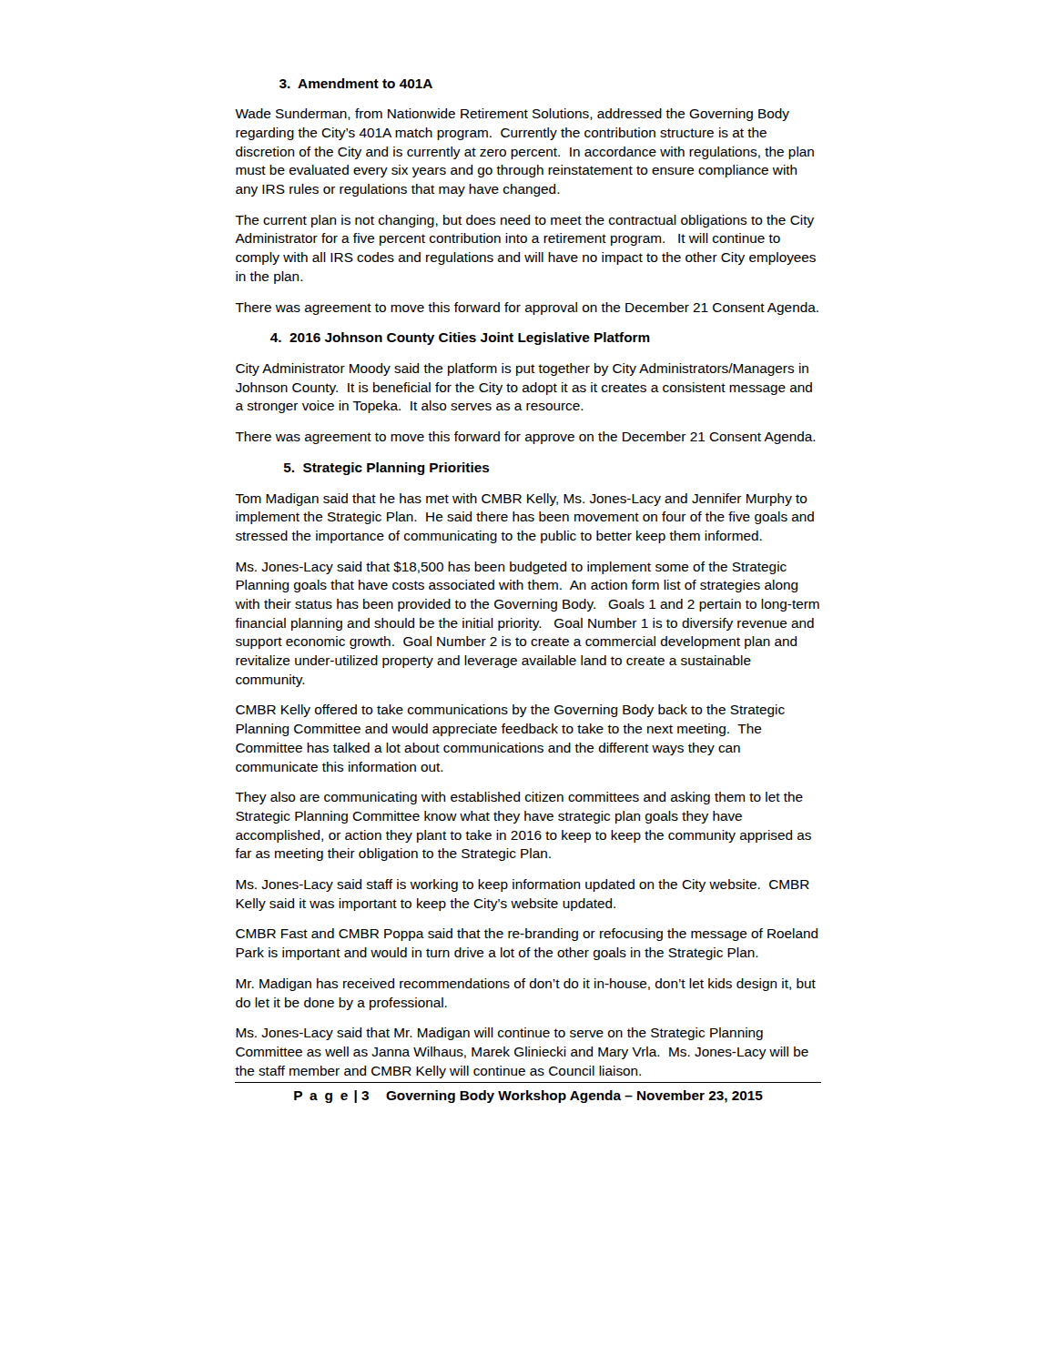3. Amendment to 401A
Wade Sunderman, from Nationwide Retirement Solutions, addressed the Governing Body regarding the City’s 401A match program. Currently the contribution structure is at the discretion of the City and is currently at zero percent. In accordance with regulations, the plan must be evaluated every six years and go through reinstatement to ensure compliance with any IRS rules or regulations that may have changed.
The current plan is not changing, but does need to meet the contractual obligations to the City Administrator for a five percent contribution into a retirement program. It will continue to comply with all IRS codes and regulations and will have no impact to the other City employees in the plan.
There was agreement to move this forward for approval on the December 21 Consent Agenda.
4. 2016 Johnson County Cities Joint Legislative Platform
City Administrator Moody said the platform is put together by City Administrators/Managers in Johnson County. It is beneficial for the City to adopt it as it creates a consistent message and a stronger voice in Topeka. It also serves as a resource.
There was agreement to move this forward for approve on the December 21 Consent Agenda.
5. Strategic Planning Priorities
Tom Madigan said that he has met with CMBR Kelly, Ms. Jones-Lacy and Jennifer Murphy to implement the Strategic Plan. He said there has been movement on four of the five goals and stressed the importance of communicating to the public to better keep them informed.
Ms. Jones-Lacy said that $18,500 has been budgeted to implement some of the Strategic Planning goals that have costs associated with them. An action form list of strategies along with their status has been provided to the Governing Body. Goals 1 and 2 pertain to long-term financial planning and should be the initial priority. Goal Number 1 is to diversify revenue and support economic growth. Goal Number 2 is to create a commercial development plan and revitalize under-utilized property and leverage available land to create a sustainable community.
CMBR Kelly offered to take communications by the Governing Body back to the Strategic Planning Committee and would appreciate feedback to take to the next meeting. The Committee has talked a lot about communications and the different ways they can communicate this information out.
They also are communicating with established citizen committees and asking them to let the Strategic Planning Committee know what they have strategic plan goals they have accomplished, or action they plant to take in 2016 to keep to keep the community apprised as far as meeting their obligation to the Strategic Plan.
Ms. Jones-Lacy said staff is working to keep information updated on the City website. CMBR Kelly said it was important to keep the City’s website updated.
CMBR Fast and CMBR Poppa said that the re-branding or refocusing the message of Roeland Park is important and would in turn drive a lot of the other goals in the Strategic Plan.
Mr. Madigan has received recommendations of don’t do it in-house, don’t let kids design it, but do let it be done by a professional.
Ms. Jones-Lacy said that Mr. Madigan will continue to serve on the Strategic Planning Committee as well as Janna Wilhaus, Marek Gliniecki and Mary Vrla. Ms. Jones-Lacy will be the staff member and CMBR Kelly will continue as Council liaison.
P a g e | 3Governing Body Workshop Agenda – November 23, 2015